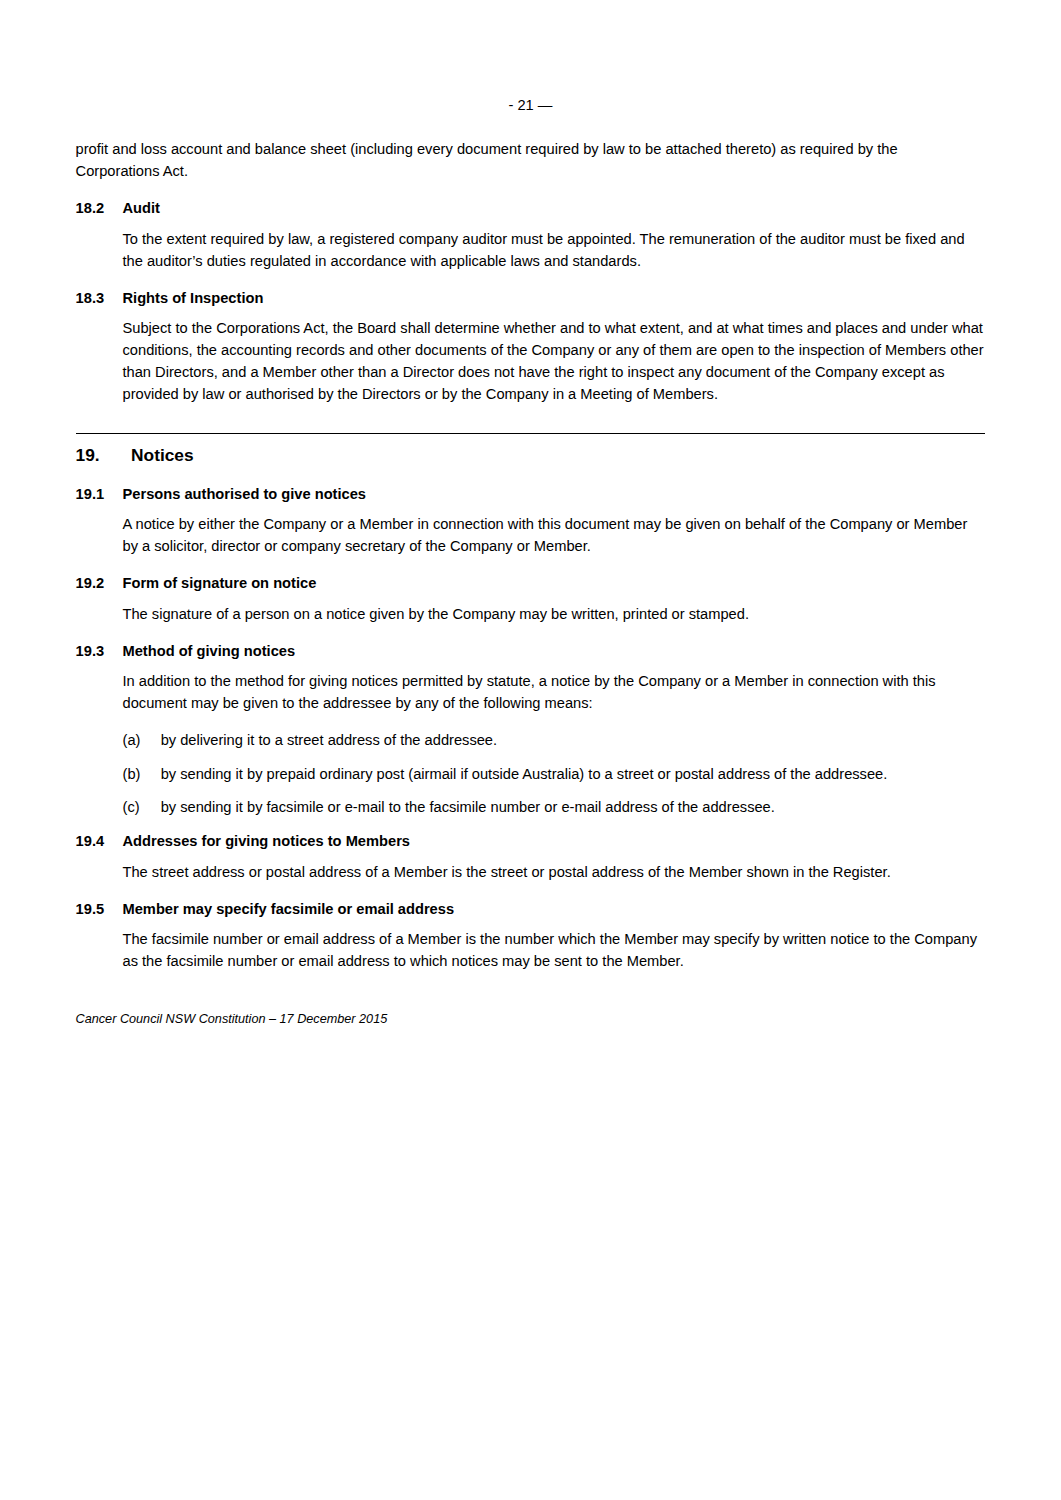- 21 —
profit and loss account and balance sheet (including every document required by law to be attached thereto) as required by the Corporations Act.
18.2
Audit
To the extent required by law, a registered company auditor must be appointed. The remuneration of the auditor must be fixed and the auditor’s duties regulated in accordance with applicable laws and standards.
18.3
Rights of Inspection
Subject to the Corporations Act, the Board shall determine whether and to what extent, and at what times and places and under what conditions, the accounting records and other documents of the Company or any of them are open to the inspection of Members other than Directors, and a Member other than a Director does not have the right to inspect any document of the Company except as provided by law or authorised by the Directors or by the Company in a Meeting of Members.
19. Notices
19.1
Persons authorised to give notices
A notice by either the Company or a Member in connection with this document may be given on behalf of the Company or Member by a solicitor, director or company secretary of the Company or Member.
19.2
Form of signature on notice
The signature of a person on a notice given by the Company may be written, printed or stamped.
19.3
Method of giving notices
In addition to the method for giving notices permitted by statute, a notice by the Company or a Member in connection with this document may be given to the addressee by any of the following means:
(a)
by delivering it to a street address of the addressee.
(b)
by sending it by prepaid ordinary post (airmail if outside Australia) to a street or postal address of the addressee.
(c)
by sending it by facsimile or e-mail to the facsimile number or e-mail address of the addressee.
19.4
Addresses for giving notices to Members
The street address or postal address of a Member is the street or postal address of the Member shown in the Register.
19.5
Member may specify facsimile or email address
The facsimile number or email address of a Member is the number which the Member may specify by written notice to the Company as the facsimile number or email address to which notices may be sent to the Member.
Cancer Council NSW Constitution – 17 December 2015